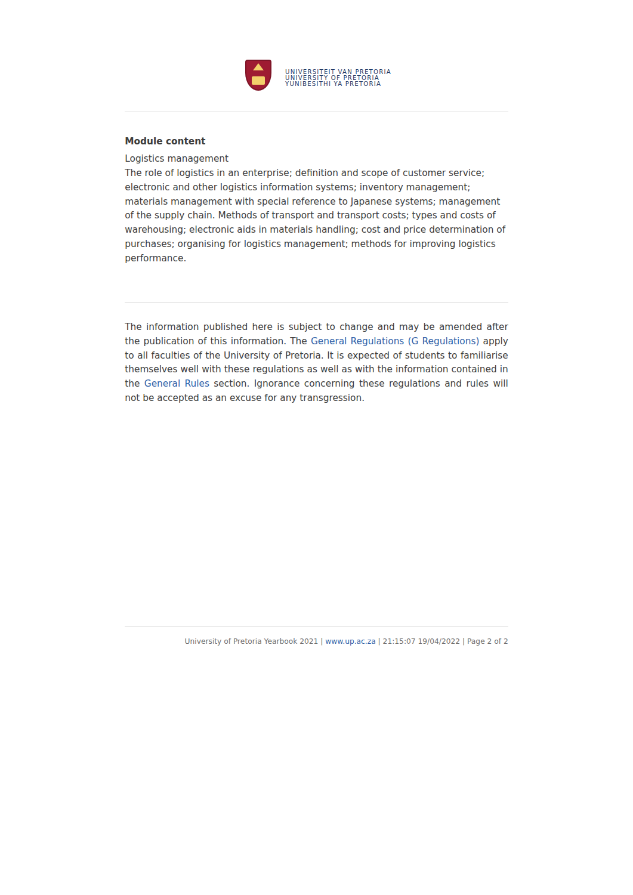Universiteit van Pretoria University of Pretoria Yunibesithi ya Pretoria
Module content
Logistics management
The role of logistics in an enterprise; definition and scope of customer service; electronic and other logistics information systems; inventory management; materials management with special reference to Japanese systems; management of the supply chain. Methods of transport and transport costs; types and costs of warehousing; electronic aids in materials handling; cost and price determination of purchases; organising for logistics management; methods for improving logistics performance.
The information published here is subject to change and may be amended after the publication of this information. The General Regulations (G Regulations) apply to all faculties of the University of Pretoria. It is expected of students to familiarise themselves well with these regulations as well as with the information contained in the General Rules section. Ignorance concerning these regulations and rules will not be accepted as an excuse for any transgression.
University of Pretoria Yearbook 2021 | www.up.ac.za | 21:15:07 19/04/2022 | Page 2 of 2